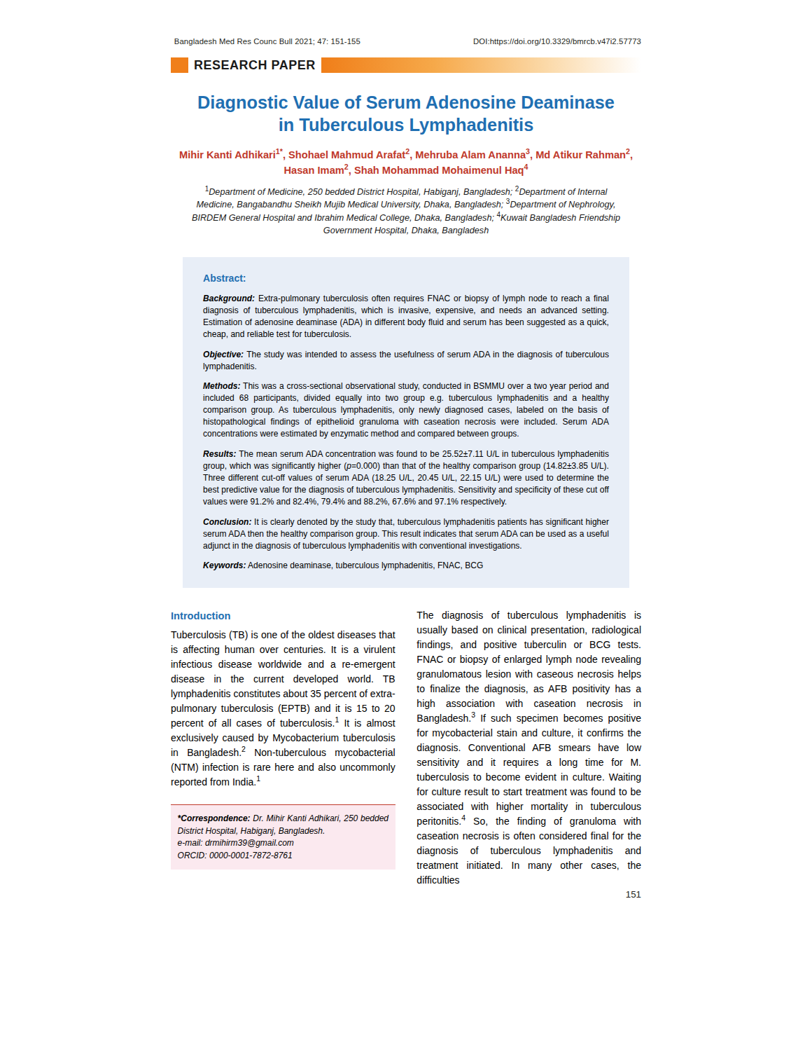Bangladesh Med Res Counc Bull 2021; 47: 151-155
DOI:https://doi.org/10.3329/bmrcb.v47i2.57773
RESEARCH PAPER
Diagnostic Value of Serum Adenosine Deaminase
in Tuberculous Lymphadenitis
Mihir Kanti Adhikari1*, Shohael Mahmud Arafat2, Mehruba Alam Ananna3, Md Atikur Rahman2,
Hasan Imam2, Shah Mohammad Mohaimenul Haq4
1Department of Medicine, 250 bedded District Hospital, Habiganj, Bangladesh; 2Department of Internal Medicine, Bangabandhu Sheikh Mujib Medical University, Dhaka, Bangladesh; 3Department of Nephrology, BIRDEM General Hospital and Ibrahim Medical College, Dhaka, Bangladesh; 4Kuwait Bangladesh Friendship Government Hospital, Dhaka, Bangladesh
Abstract:
Background: Extra-pulmonary tuberculosis often requires FNAC or biopsy of lymph node to reach a final diagnosis of tuberculous lymphadenitis, which is invasive, expensive, and needs an advanced setting. Estimation of adenosine deaminase (ADA) in different body fluid and serum has been suggested as a quick, cheap, and reliable test for tuberculosis.
Objective: The study was intended to assess the usefulness of serum ADA in the diagnosis of tuberculous lymphadenitis.
Methods: This was a cross-sectional observational study, conducted in BSMMU over a two year period and included 68 participants, divided equally into two group e.g. tuberculous lymphadenitis and a healthy comparison group. As tuberculous lymphadenitis, only newly diagnosed cases, labeled on the basis of histopathological findings of epithelioid granuloma with caseation necrosis were included. Serum ADA concentrations were estimated by enzymatic method and compared between groups.
Results: The mean serum ADA concentration was found to be 25.52±7.11 U/L in tuberculous lymphadenitis group, which was significantly higher (p=0.000) than that of the healthy comparison group (14.82±3.85 U/L). Three different cut-off values of serum ADA (18.25 U/L, 20.45 U/L, 22.15 U/L) were used to determine the best predictive value for the diagnosis of tuberculous lymphadenitis. Sensitivity and specificity of these cut off values were 91.2% and 82.4%, 79.4% and 88.2%, 67.6% and 97.1% respectively.
Conclusion: It is clearly denoted by the study that, tuberculous lymphadenitis patients has significant higher serum ADA then the healthy comparison group. This result indicates that serum ADA can be used as a useful adjunct in the diagnosis of tuberculous lymphadenitis with conventional investigations.
Keywords: Adenosine deaminase, tuberculous lymphadenitis, FNAC, BCG
Introduction
Tuberculosis (TB) is one of the oldest diseases that is affecting human over centuries. It is a virulent infectious disease worldwide and a re-emergent disease in the current developed world. TB lymphadenitis constitutes about 35 percent of extra-pulmonary tuberculosis (EPTB) and it is 15 to 20 percent of all cases of tuberculosis.1 It is almost exclusively caused by Mycobacterium tuberculosis in Bangladesh.2 Non-tuberculous mycobacterial (NTM) infection is rare here and also uncommonly reported from India.1
*Correspondence: Dr. Mihir Kanti Adhikari, 250 bedded District Hospital, Habiganj, Bangladesh.
e-mail: drmihirm39@gmail.com
ORCID: 0000-0001-7872-8761
The diagnosis of tuberculous lymphadenitis is usually based on clinical presentation, radiological findings, and positive tuberculin or BCG tests. FNAC or biopsy of enlarged lymph node revealing granulomatous lesion with caseous necrosis helps to finalize the diagnosis, as AFB positivity has a high association with caseation necrosis in Bangladesh.3 If such specimen becomes positive for mycobacterial stain and culture, it confirms the diagnosis. Conventional AFB smears have low sensitivity and it requires a long time for M. tuberculosis to become evident in culture. Waiting for culture result to start treatment was found to be associated with higher mortality in tuberculous peritonitis.4 So, the finding of granuloma with caseation necrosis is often considered final for the diagnosis of tuberculous lymphadenitis and treatment initiated. In many other cases, the difficulties
151